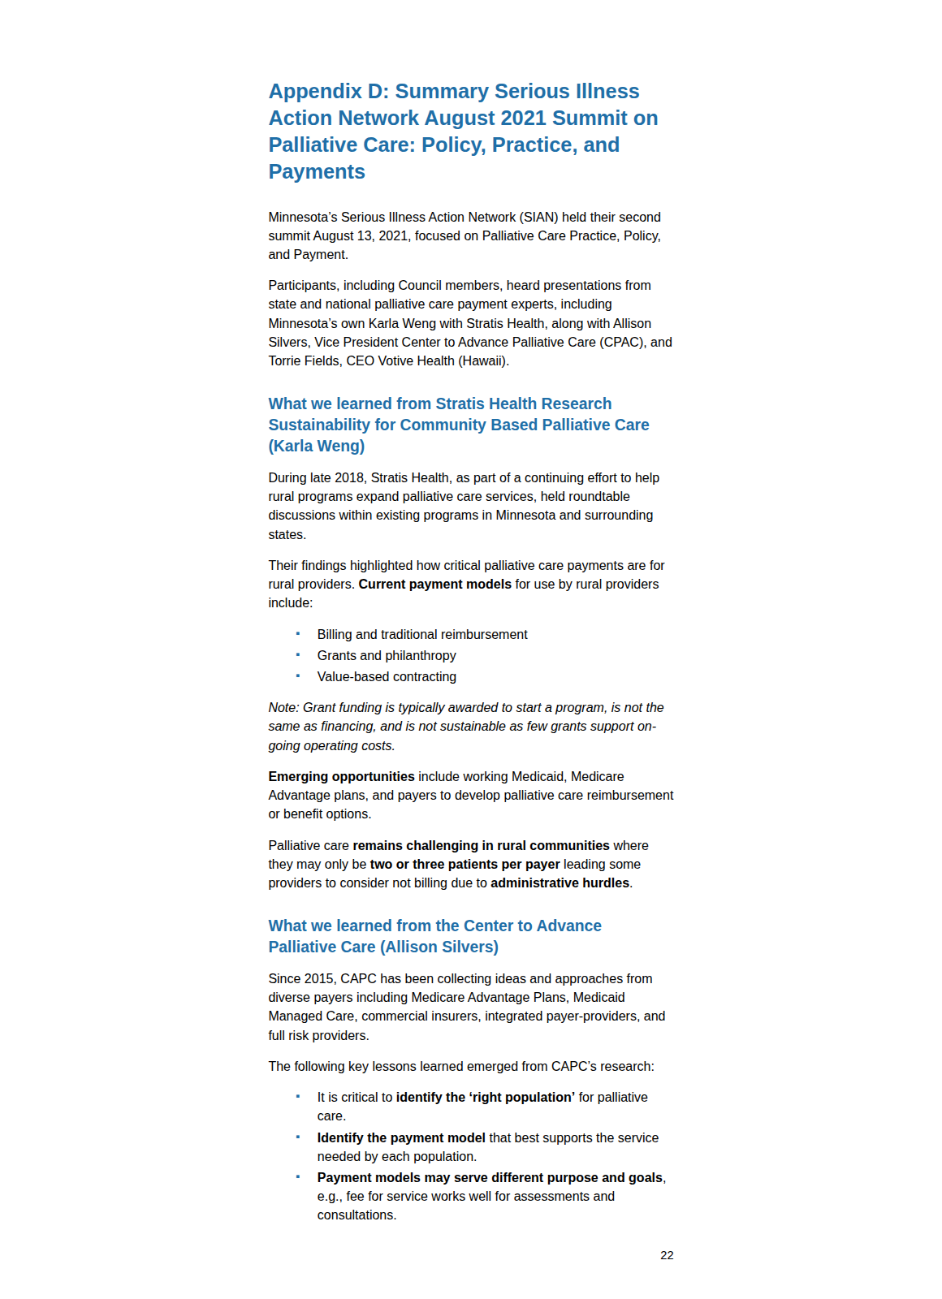Appendix D: Summary Serious Illness Action Network August 2021 Summit on Palliative Care: Policy, Practice, and Payments
Minnesota’s Serious Illness Action Network (SIAN) held their second summit August 13, 2021, focused on Palliative Care Practice, Policy, and Payment.
Participants, including Council members, heard presentations from state and national palliative care payment experts, including Minnesota’s own Karla Weng with Stratis Health, along with Allison Silvers, Vice President Center to Advance Palliative Care (CPAC), and Torrie Fields, CEO Votive Health (Hawaii).
What we learned from Stratis Health Research Sustainability for Community Based Palliative Care (Karla Weng)
During late 2018, Stratis Health, as part of a continuing effort to help rural programs expand palliative care services, held roundtable discussions within existing programs in Minnesota and surrounding states.
Their findings highlighted how critical palliative care payments are for rural providers. Current payment models for use by rural providers include:
Billing and traditional reimbursement
Grants and philanthropy
Value-based contracting
Note: Grant funding is typically awarded to start a program, is not the same as financing, and is not sustainable as few grants support on-going operating costs.
Emerging opportunities include working Medicaid, Medicare Advantage plans, and payers to develop palliative care reimbursement or benefit options.
Palliative care remains challenging in rural communities where they may only be two or three patients per payer leading some providers to consider not billing due to administrative hurdles.
What we learned from the Center to Advance Palliative Care (Allison Silvers)
Since 2015, CAPC has been collecting ideas and approaches from diverse payers including Medicare Advantage Plans, Medicaid Managed Care, commercial insurers, integrated payer-providers, and full risk providers.
The following key lessons learned emerged from CAPC’s research:
It is critical to identify the ‘right population’ for palliative care.
Identify the payment model that best supports the service needed by each population.
Payment models may serve different purpose and goals, e.g., fee for service works well for assessments and consultations.
22